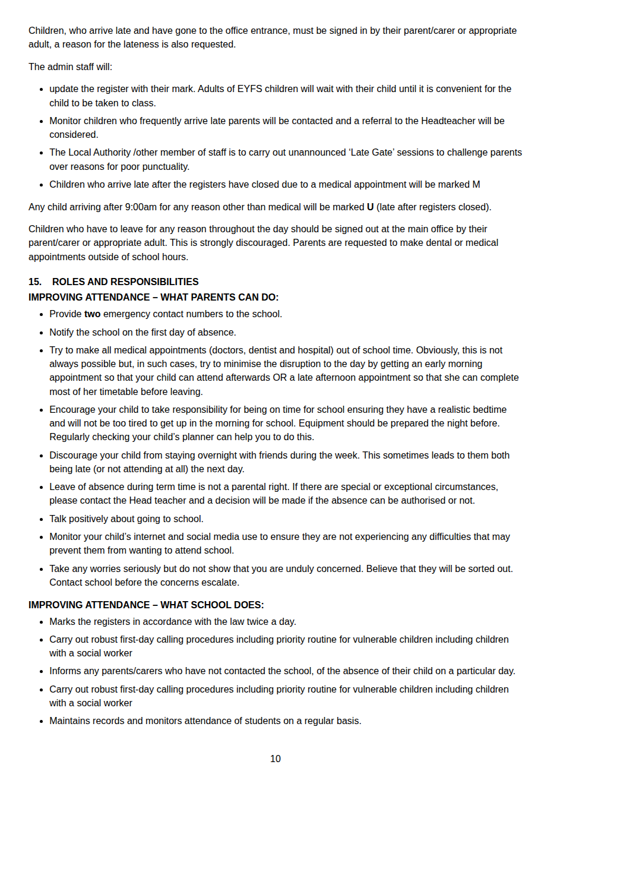Children, who arrive late and have gone to the office entrance, must be signed in by their parent/carer or appropriate adult, a reason for the lateness is also requested.
The admin staff will:
update the register with their mark. Adults of EYFS children will wait with their child until it is convenient for the child to be taken to class.
Monitor children who frequently arrive late parents will be contacted and a referral to the Headteacher will be considered.
The Local Authority /other member of staff is to carry out unannounced ‘Late Gate’ sessions to challenge parents over reasons for poor punctuality.
Children who arrive late after the registers have closed due to a medical appointment will be marked M
Any child arriving after 9:00am for any reason other than medical will be marked U (late after registers closed).
Children who have to leave for any reason throughout the day should be signed out at the main office by their parent/carer or appropriate adult. This is strongly discouraged. Parents are requested to make dental or medical appointments outside of school hours.
15. ROLES AND RESPONSIBILITIES
IMPROVING ATTENDANCE – WHAT PARENTS CAN DO:
Provide two emergency contact numbers to the school.
Notify the school on the first day of absence.
Try to make all medical appointments (doctors, dentist and hospital) out of school time. Obviously, this is not always possible but, in such cases, try to minimise the disruption to the day by getting an early morning appointment so that your child can attend afterwards OR a late afternoon appointment so that she can complete most of her timetable before leaving.
Encourage your child to take responsibility for being on time for school ensuring they have a realistic bedtime and will not be too tired to get up in the morning for school. Equipment should be prepared the night before. Regularly checking your child’s planner can help you to do this.
Discourage your child from staying overnight with friends during the week. This sometimes leads to them both being late (or not attending at all) the next day.
Leave of absence during term time is not a parental right. If there are special or exceptional circumstances, please contact the Head teacher and a decision will be made if the absence can be authorised or not.
Talk positively about going to school.
Monitor your child’s internet and social media use to ensure they are not experiencing any difficulties that may prevent them from wanting to attend school.
Take any worries seriously but do not show that you are unduly concerned. Believe that they will be sorted out. Contact school before the concerns escalate.
IMPROVING ATTENDANCE – WHAT SCHOOL DOES:
Marks the registers in accordance with the law twice a day.
Carry out robust first-day calling procedures including priority routine for vulnerable children including children with a social worker
Informs any parents/carers who have not contacted the school, of the absence of their child on a particular day.
Carry out robust first-day calling procedures including priority routine for vulnerable children including children with a social worker
Maintains records and monitors attendance of students on a regular basis.
10